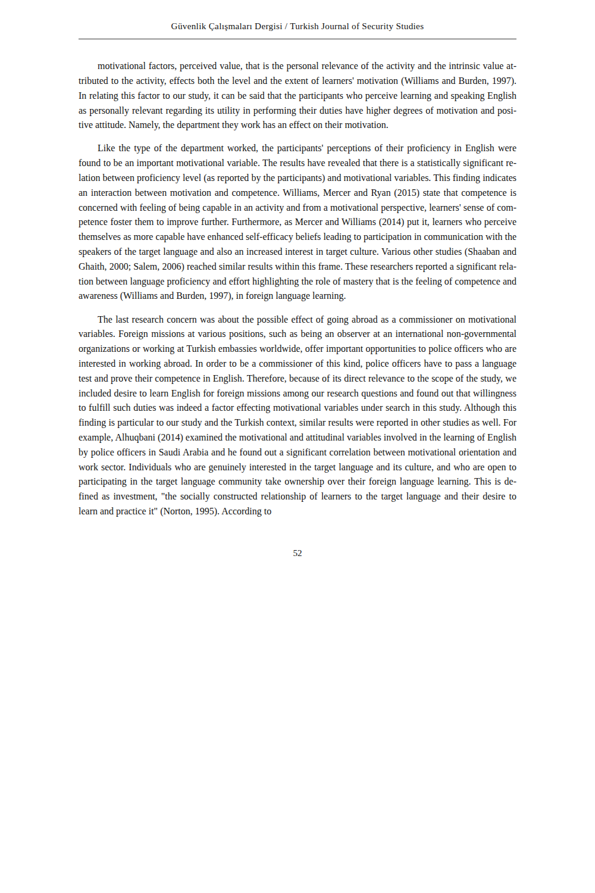Güvenlik Çalışmaları Dergisi / Turkish Journal of Security Studies
motivational factors, perceived value, that is the personal relevance of the activity and the intrinsic value attributed to the activity, effects both the level and the extent of learners' motivation (Williams and Burden, 1997). In relating this factor to our study, it can be said that the participants who perceive learning and speaking English as personally relevant regarding its utility in performing their duties have higher degrees of motivation and positive attitude. Namely, the department they work has an effect on their motivation.
Like the type of the department worked, the participants' perceptions of their proficiency in English were found to be an important motivational variable. The results have revealed that there is a statistically significant relation between proficiency level (as reported by the participants) and motivational variables. This finding indicates an interaction between motivation and competence. Williams, Mercer and Ryan (2015) state that competence is concerned with feeling of being capable in an activity and from a motivational perspective, learners' sense of competence foster them to improve further. Furthermore, as Mercer and Williams (2014) put it, learners who perceive themselves as more capable have enhanced self-efficacy beliefs leading to participation in communication with the speakers of the target language and also an increased interest in target culture. Various other studies (Shaaban and Ghaith, 2000; Salem, 2006) reached similar results within this frame. These researchers reported a significant relation between language proficiency and effort highlighting the role of mastery that is the feeling of competence and awareness (Williams and Burden, 1997), in foreign language learning.
The last research concern was about the possible effect of going abroad as a commissioner on motivational variables. Foreign missions at various positions, such as being an observer at an international non-governmental organizations or working at Turkish embassies worldwide, offer important opportunities to police officers who are interested in working abroad. In order to be a commissioner of this kind, police officers have to pass a language test and prove their competence in English. Therefore, because of its direct relevance to the scope of the study, we included desire to learn English for foreign missions among our research questions and found out that willingness to fulfill such duties was indeed a factor effecting motivational variables under search in this study. Although this finding is particular to our study and the Turkish context, similar results were reported in other studies as well. For example, Alhuqbani (2014) examined the motivational and attitudinal variables involved in the learning of English by police officers in Saudi Arabia and he found out a significant correlation between motivational orientation and work sector. Individuals who are genuinely interested in the target language and its culture, and who are open to participating in the target language community take ownership over their foreign language learning. This is defined as investment, "the socially constructed relationship of learners to the target language and their desire to learn and practice it" (Norton, 1995). According to
52